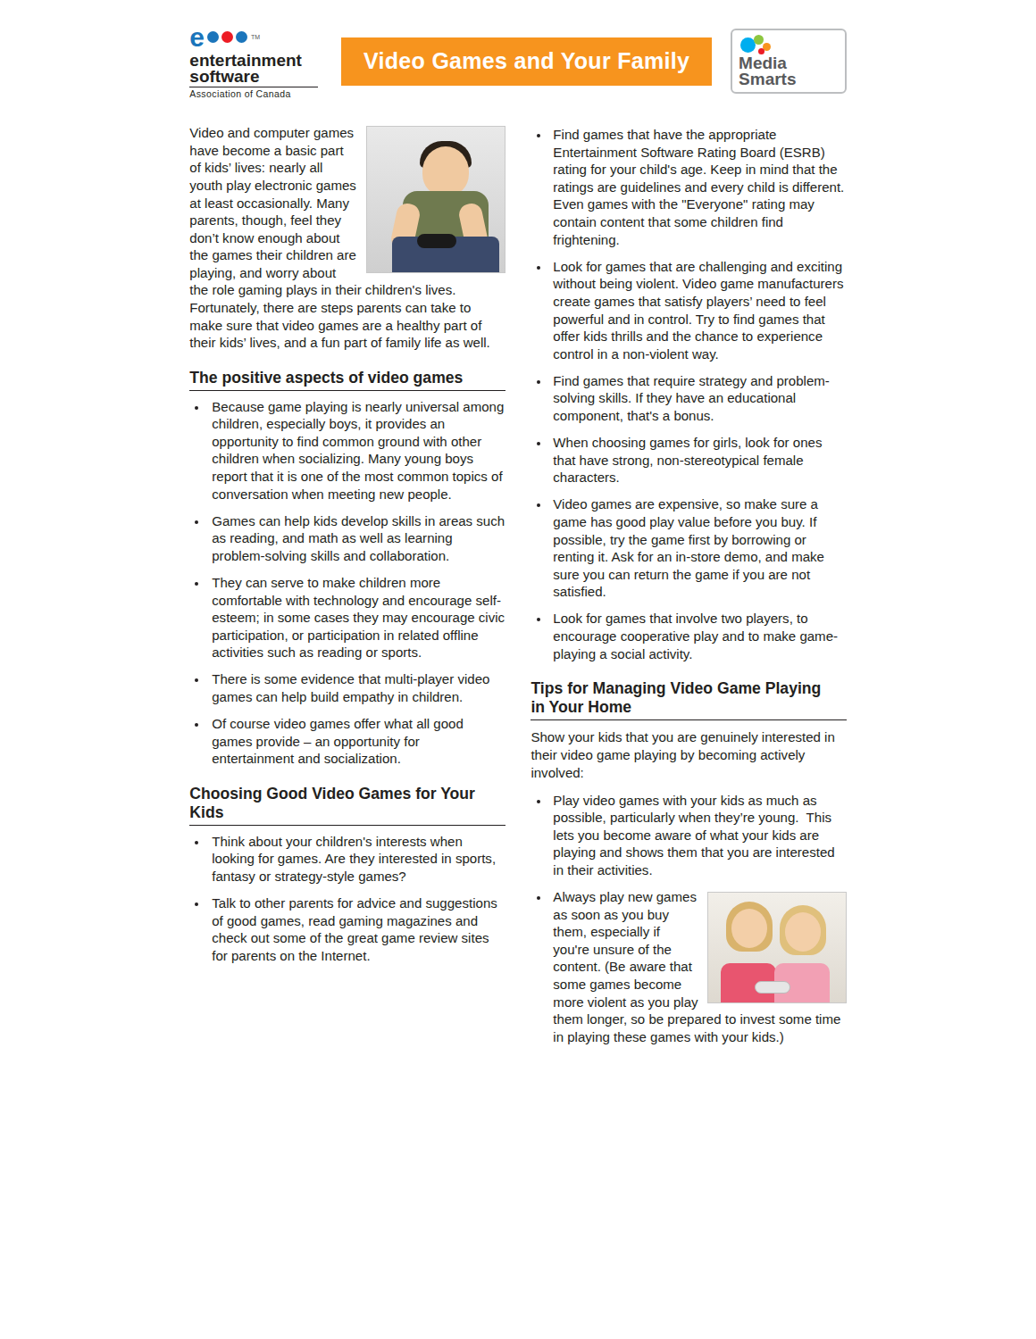e TM
entertainment
software
Association of Canada
Video Games and Your Family
Media
Smarts
Video and computer games have become a basic part of kids’ lives: nearly all youth play electronic games at least occasionally. Many parents, though, feel they don’t know enough about the games their children are playing, and worry about the role gaming plays in their children's lives. Fortunately, there are steps parents can take to make sure that video games are a healthy part of their kids’ lives, and a fun part of family life as well.
The positive aspects of video games
Because game playing is nearly universal among children, especially boys, it provides an opportunity to find common ground with other children when socializing. Many young boys report that it is one of the most common topics of conversation when meeting new people.
Games can help kids develop skills in areas such as reading, and math as well as learning problem-solving skills and collaboration.
They can serve to make children more comfortable with technology and encourage self-esteem; in some cases they may encourage civic participation, or participation in related offline activities such as reading or sports.
There is some evidence that multi-player video games can help build empathy in children.
Of course video games offer what all good games provide – an opportunity for entertainment and socialization.
Choosing Good Video Games for Your Kids
Think about your children's interests when looking for games. Are they interested in sports, fantasy or strategy-style games?
Talk to other parents for advice and suggestions of good games, read gaming magazines and check out some of the great game review sites for parents on the Internet.
Find games that have the appropriate Entertainment Software Rating Board (ESRB) rating for your child's age. Keep in mind that the ratings are guidelines and every child is different. Even games with the "Everyone" rating may contain content that some children find frightening.
Look for games that are challenging and exciting without being violent. Video game manufacturers create games that satisfy players’ need to feel powerful and in control. Try to find games that offer kids thrills and the chance to experience control in a non-violent way.
Find games that require strategy and problem-solving skills. If they have an educational component, that's a bonus.
When choosing games for girls, look for ones that have strong, non-stereotypical female characters.
Video games are expensive, so make sure a game has good play value before you buy. If possible, try the game first by borrowing or renting it. Ask for an in-store demo, and make sure you can return the game if you are not satisfied.
Look for games that involve two players, to encourage cooperative play and to make game-playing a social activity.
Tips for Managing Video Game Playing
in Your Home
Show your kids that you are genuinely interested in their video game playing by becoming actively involved:
Play video games with your kids as much as possible, particularly when they’re young. This lets you become aware of what your kids are playing and shows them that you are interested in their activities.
Always play new games as soon as you buy them, especially if you're unsure of the content. (Be aware that some games become more violent as you play them longer, so be prepared to invest some time in playing these games with your kids.)